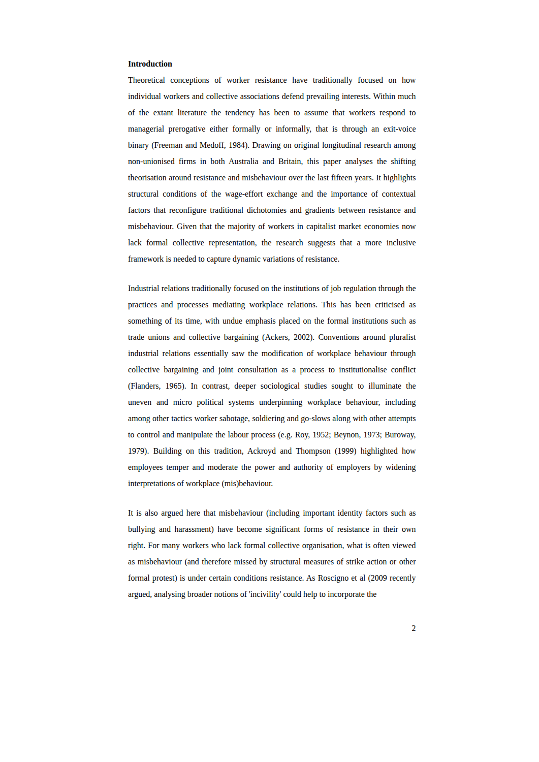Introduction
Theoretical conceptions of worker resistance have traditionally focused on how individual workers and collective associations defend prevailing interests. Within much of the extant literature the tendency has been to assume that workers respond to managerial prerogative either formally or informally, that is through an exit-voice binary (Freeman and Medoff, 1984). Drawing on original longitudinal research among non-unionised firms in both Australia and Britain, this paper analyses the shifting theorisation around resistance and misbehaviour over the last fifteen years. It highlights structural conditions of the wage-effort exchange and the importance of contextual factors that reconfigure traditional dichotomies and gradients between resistance and misbehaviour. Given that the majority of workers in capitalist market economies now lack formal collective representation, the research suggests that a more inclusive framework is needed to capture dynamic variations of resistance.
Industrial relations traditionally focused on the institutions of job regulation through the practices and processes mediating workplace relations. This has been criticised as something of its time, with undue emphasis placed on the formal institutions such as trade unions and collective bargaining (Ackers, 2002). Conventions around pluralist industrial relations essentially saw the modification of workplace behaviour through collective bargaining and joint consultation as a process to institutionalise conflict (Flanders, 1965). In contrast, deeper sociological studies sought to illuminate the uneven and micro political systems underpinning workplace behaviour, including among other tactics worker sabotage, soldiering and go-slows along with other attempts to control and manipulate the labour process (e.g. Roy, 1952; Beynon, 1973; Buroway, 1979). Building on this tradition, Ackroyd and Thompson (1999) highlighted how employees temper and moderate the power and authority of employers by widening interpretations of workplace (mis)behaviour.
It is also argued here that misbehaviour (including important identity factors such as bullying and harassment) have become significant forms of resistance in their own right. For many workers who lack formal collective organisation, what is often viewed as misbehaviour (and therefore missed by structural measures of strike action or other formal protest) is under certain conditions resistance. As Roscigno et al (2009 recently argued, analysing broader notions of 'incivility' could help to incorporate the
2